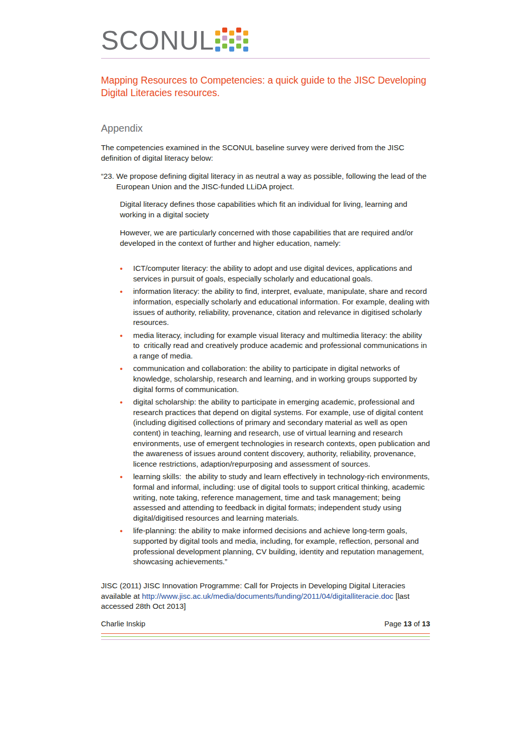SCONUL
Mapping Resources to Competencies: a quick guide to the JISC Developing Digital Literacies resources.
Appendix
The competencies examined in the SCONUL baseline survey were derived from the JISC definition of digital literacy below:
“23. We propose defining digital literacy in as neutral a way as possible, following the lead of the European Union and the JISC-funded LLiDA project.
Digital literacy defines those capabilities which fit an individual for living, learning and working in a digital society
However, we are particularly concerned with those capabilities that are required and/or developed in the context of further and higher education, namely:
ICT/computer literacy: the ability to adopt and use digital devices, applications and services in pursuit of goals, especially scholarly and educational goals.
information literacy: the ability to find, interpret, evaluate, manipulate, share and record information, especially scholarly and educational information. For example, dealing with issues of authority, reliability, provenance, citation and relevance in digitised scholarly resources.
media literacy, including for example visual literacy and multimedia literacy: the ability to critically read and creatively produce academic and professional communications in a range of media.
communication and collaboration: the ability to participate in digital networks of knowledge, scholarship, research and learning, and in working groups supported by digital forms of communication.
digital scholarship: the ability to participate in emerging academic, professional and research practices that depend on digital systems. For example, use of digital content (including digitised collections of primary and secondary material as well as open content) in teaching, learning and research, use of virtual learning and research environments, use of emergent technologies in research contexts, open publication and the awareness of issues around content discovery, authority, reliability, provenance, licence restrictions, adaption/repurposing and assessment of sources.
learning skills: the ability to study and learn effectively in technology-rich environments, formal and informal, including: use of digital tools to support critical thinking, academic writing, note taking, reference management, time and task management; being assessed and attending to feedback in digital formats; independent study using digital/digitised resources and learning materials.
life-planning: the ability to make informed decisions and achieve long-term goals, supported by digital tools and media, including, for example, reflection, personal and professional development planning, CV building, identity and reputation management, showcasing achievements.”
JISC (2011) JISC Innovation Programme: Call for Projects in Developing Digital Literacies available at http://www.jisc.ac.uk/media/documents/funding/2011/04/digitalliteracie.doc [last accessed 28th Oct 2013]
Charlie Inskip
Page 13 of 13